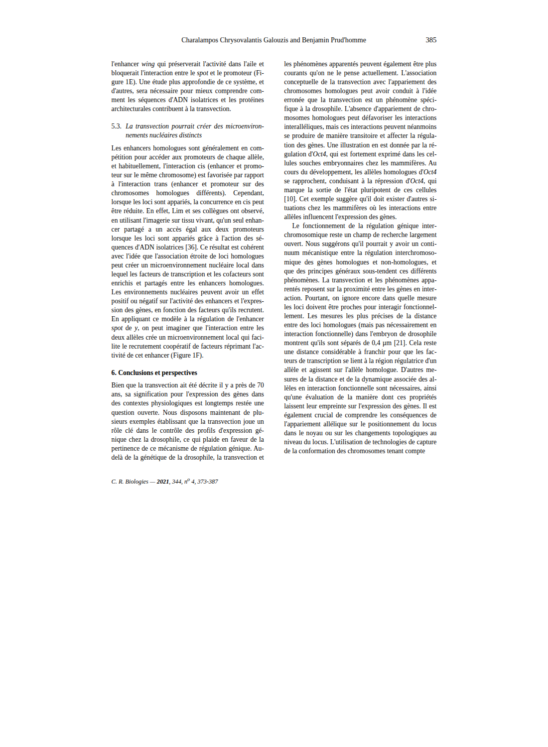Charalampos Chrysovalantis Galouzis and Benjamin Prud'homme
385
l'enhancer wing qui préserverait l'activité dans l'aile et bloquerait l'interaction entre le spot et le promoteur (Figure 1E). Une étude plus approfondie de ce système, et d'autres, sera nécessaire pour mieux comprendre comment les séquences d'ADN isolatrices et les protéines architecturales contribuent à la transvection.
5.3. La transvection pourrait créer des microenvironnements nucléaires distincts
Les enhancers homologues sont généralement en compétition pour accéder aux promoteurs de chaque allèle, et habituellement, l'interaction cis (enhancer et promoteur sur le même chromosome) est favorisée par rapport à l'interaction trans (enhancer et promoteur sur des chromosomes homologues différents). Cependant, lorsque les loci sont appariés, la concurrence en cis peut être réduite. En effet, Lim et ses collègues ont observé, en utilisant l'imagerie sur tissu vivant, qu'un seul enhancer partagé a un accès égal aux deux promoteurs lorsque les loci sont appariés grâce à l'action des séquences d'ADN isolatrices [36]. Ce résultat est cohérent avec l'idée que l'association étroite de loci homologues peut créer un microenvironnement nucléaire local dans lequel les facteurs de transcription et les cofacteurs sont enrichis et partagés entre les enhancers homologues. Les environnements nucléaires peuvent avoir un effet positif ou négatif sur l'activité des enhancers et l'expression des gènes, en fonction des facteurs qu'ils recrutent. En appliquant ce modèle à la régulation de l'enhancer spot de y, on peut imaginer que l'interaction entre les deux allèles crée un microenvironnement local qui facilite le recrutement coopératif de facteurs réprimant l'activité de cet enhancer (Figure 1F).
6. Conclusions et perspectives
Bien que la transvection ait été décrite il y a près de 70 ans, sa signification pour l'expression des gènes dans des contextes physiologiques est longtemps restée une question ouverte. Nous disposons maintenant de plusieurs exemples établissant que la transvection joue un rôle clé dans le contrôle des profils d'expression génique chez la drosophile, ce qui plaide en faveur de la pertinence de ce mécanisme de régulation génique. Au-delà de la génétique de la drosophile, la transvection et les phénomènes apparentés peuvent également être plus courants qu'on ne le pense actuellement. L'association conceptuelle de la transvection avec l'appariement des chromosomes homologues peut avoir conduit à l'idée erronée que la transvection est un phénomène spécifique à la drosophile. L'absence d'appariement de chromosomes homologues peut défavoriser les interactions interalléliques, mais ces interactions peuvent néanmoins se produire de manière transitoire et affecter la régulation des gènes. Une illustration en est donnée par la régulation d'Oct4, qui est fortement exprimé dans les cellules souches embryonnaires chez les mammifères. Au cours du développement, les allèles homologues d'Oct4 se rapprochent, conduisant à la répression d'Oct4, qui marque la sortie de l'état pluripotent de ces cellules [10]. Cet exemple suggère qu'il doit exister d'autres situations chez les mammifères où les interactions entre allèles influencent l'expression des gènes.
Le fonctionnement de la régulation génique interchromosomique reste un champ de recherche largement ouvert. Nous suggérons qu'il pourrait y avoir un continuum mécanistique entre la régulation interchromosomique des gènes homologues et non-homologues, et que des principes généraux sous-tendent ces différents phénomènes. La transvection et les phénomènes apparentés reposent sur la proximité entre les gènes en interaction. Pourtant, on ignore encore dans quelle mesure les loci doivent être proches pour interagir fonctionnellement. Les mesures les plus précises de la distance entre des loci homologues (mais pas nécessairement en interaction fonctionnelle) dans l'embryon de drosophile montrent qu'ils sont séparés de 0,4 µm [21]. Cela reste une distance considérable à franchir pour que les facteurs de transcription se lient à la région régulatrice d'un allèle et agissent sur l'allèle homologue. D'autres mesures de la distance et de la dynamique associée des allèles en interaction fonctionnelle sont nécessaires, ainsi qu'une évaluation de la manière dont ces propriétés laissent leur empreinte sur l'expression des gènes. Il est également crucial de comprendre les conséquences de l'appariement allélique sur le positionnement du locus dans le noyau ou sur les changements topologiques au niveau du locus. L'utilisation de technologies de capture de la conformation des chromosomes tenant compte
C. R. Biologies — 2021, 344, no 4, 373-387